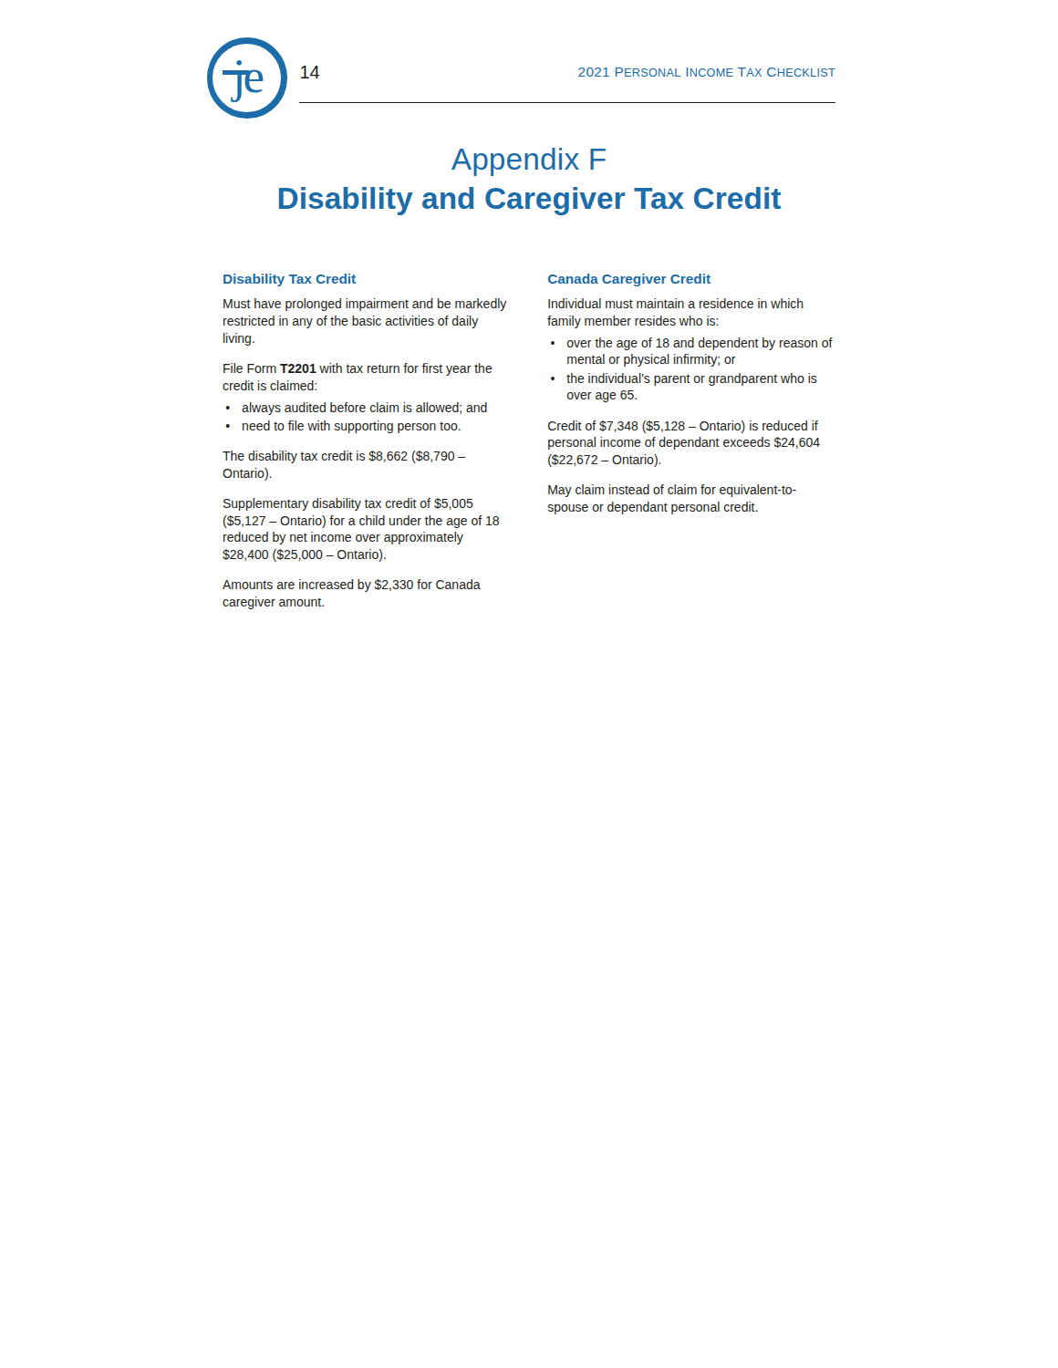je
14
2021 P ersonal Income Tax Checklist
Appendix F
Disability and Caregiver Tax Credit
Disability Tax Credit
Must have prolonged impairment and be markedly restricted in any of the basic activities of daily living.
File Form T2201 with tax return for first year the credit is claimed:
always audited before claim is allowed; and
need to file with supporting person too.
The disability tax credit is $8,662 ($8,790 – Ontario).
Supplementary disability tax credit of $5,005 ($5,127 – Ontario) for a child under the age of 18 reduced by net income over approximately $28,400 ($25,000 – Ontario).
Amounts are increased by $2,330 for Canada caregiver amount.
Canada Caregiver Credit
Individual must maintain a residence in which family member resides who is:
over the age of 18 and dependent by reason of mental or physical infirmity; or
the individual’s parent or grandparent who is over age 65.
Credit of $7,348 ($5,128 – Ontario) is reduced if personal income of dependant exceeds $24,604 ($22,672 – Ontario).
May claim instead of claim for equivalent-to-spouse or dependant personal credit.